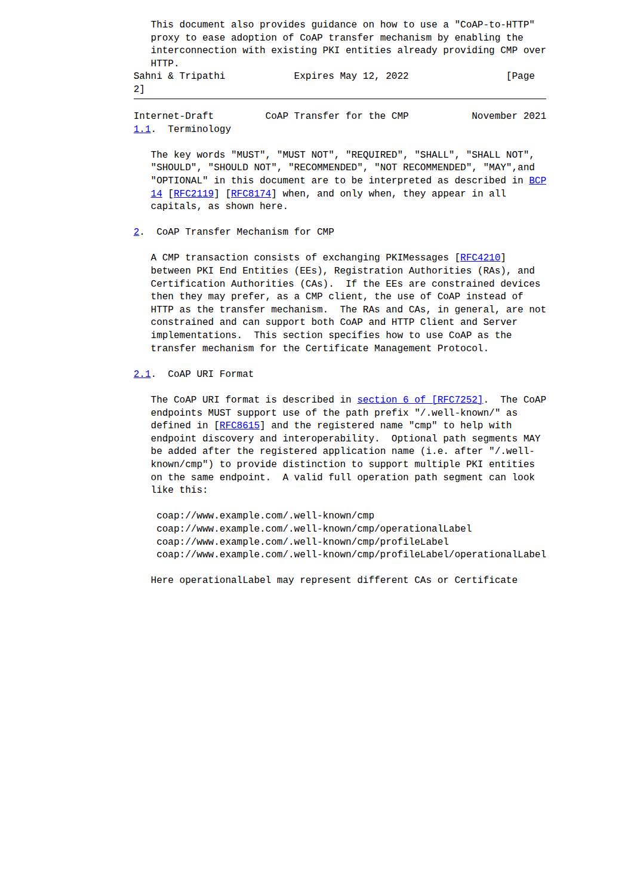This document also provides guidance on how to use a "CoAP-to-HTTP"
   proxy to ease adoption of CoAP transfer mechanism by enabling the
   interconnection with existing PKI entities already providing CMP over
   HTTP.

Sahni & Tripathi            Expires May 12, 2022                 [Page 2]
Internet-Draft         CoAP Transfer for the CMP           November 2021

1.1.  Terminology

   The key words "MUST", "MUST NOT", "REQUIRED", "SHALL", "SHALL NOT",
   "SHOULD", "SHOULD NOT", "RECOMMENDED", "NOT RECOMMENDED", "MAY",and
   "OPTIONAL" in this document are to be interpreted as described in BCP
   14 [RFC2119] [RFC8174] when, and only when, they appear in all
   capitals, as shown here.

2.  CoAP Transfer Mechanism for CMP

   A CMP transaction consists of exchanging PKIMessages [RFC4210]
   between PKI End Entities (EEs), Registration Authorities (RAs), and
   Certification Authorities (CAs).  If the EEs are constrained devices
   then they may prefer, as a CMP client, the use of CoAP instead of
   HTTP as the transfer mechanism.  The RAs and CAs, in general, are not
   constrained and can support both CoAP and HTTP Client and Server
   implementations.  This section specifies how to use CoAP as the
   transfer mechanism for the Certificate Management Protocol.

2.1.  CoAP URI Format

   The CoAP URI format is described in section 6 of [RFC7252].  The CoAP
   endpoints MUST support use of the path prefix "/.well-known/" as
   defined in [RFC8615] and the registered name "cmp" to help with
   endpoint discovery and interoperability.  Optional path segments MAY
   be added after the registered application name (i.e. after "/.well-
   known/cmp") to provide distinction to support multiple PKI entities
   on the same endpoint.  A valid full operation path segment can look
   like this:

    coap://www.example.com/.well-known/cmp
    coap://www.example.com/.well-known/cmp/operationalLabel
    coap://www.example.com/.well-known/cmp/profileLabel
    coap://www.example.com/.well-known/cmp/profileLabel/operationalLabel

   Here operationalLabel may represent different CAs or Certificate